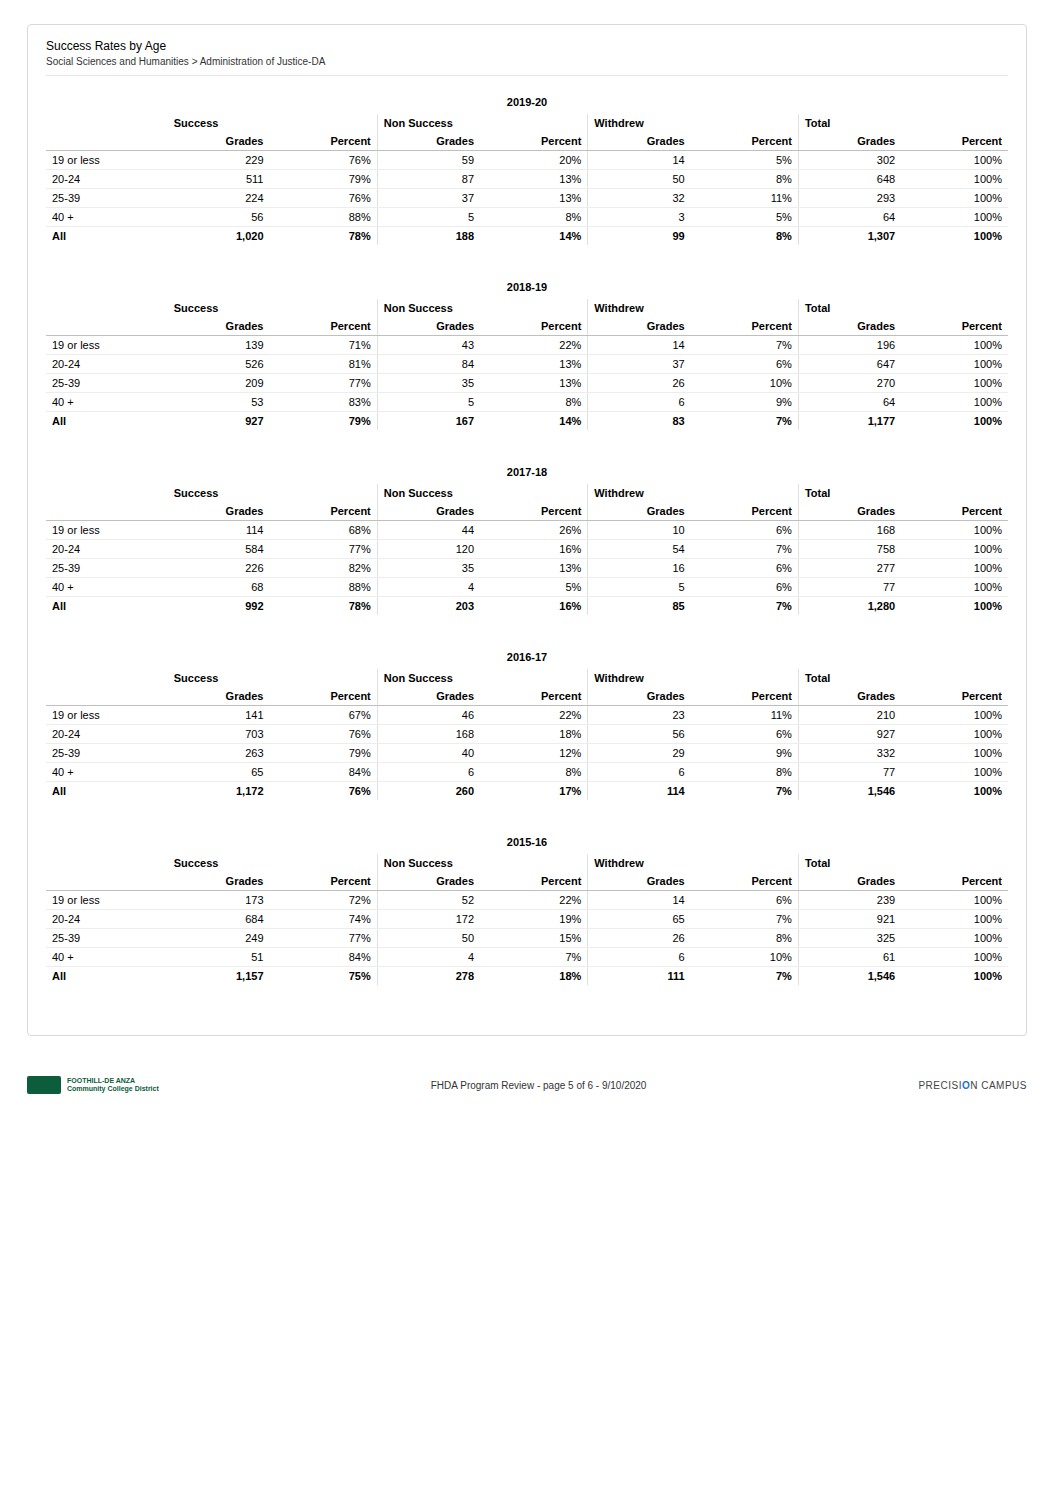Success Rates by Age
Social Sciences and Humanities > Administration of Justice-DA
2019-20
| | Success | Non Success | Withdrew | Total |
| --- | --- | --- | --- | --- |
| | Grades | Percent | Grades | Percent | Grades | Percent | Grades | Percent |
| 19 or less | 229 | 76% | 59 | 20% | 14 | 5% | 302 | 100% |
| 20-24 | 511 | 79% | 87 | 13% | 50 | 8% | 648 | 100% |
| 25-39 | 224 | 76% | 37 | 13% | 32 | 11% | 293 | 100% |
| 40 + | 56 | 88% | 5 | 8% | 3 | 5% | 64 | 100% |
| All | 1,020 | 78% | 188 | 14% | 99 | 8% | 1,307 | 100% |
2018-19
| | Success | Non Success | Withdrew | Total |
| --- | --- | --- | --- | --- |
| | Grades | Percent | Grades | Percent | Grades | Percent | Grades | Percent |
| 19 or less | 139 | 71% | 43 | 22% | 14 | 7% | 196 | 100% |
| 20-24 | 526 | 81% | 84 | 13% | 37 | 6% | 647 | 100% |
| 25-39 | 209 | 77% | 35 | 13% | 26 | 10% | 270 | 100% |
| 40 + | 53 | 83% | 5 | 8% | 6 | 9% | 64 | 100% |
| All | 927 | 79% | 167 | 14% | 83 | 7% | 1,177 | 100% |
2017-18
| | Success | Non Success | Withdrew | Total |
| --- | --- | --- | --- | --- |
| | Grades | Percent | Grades | Percent | Grades | Percent | Grades | Percent |
| 19 or less | 114 | 68% | 44 | 26% | 10 | 6% | 168 | 100% |
| 20-24 | 584 | 77% | 120 | 16% | 54 | 7% | 758 | 100% |
| 25-39 | 226 | 82% | 35 | 13% | 16 | 6% | 277 | 100% |
| 40 + | 68 | 88% | 4 | 5% | 5 | 6% | 77 | 100% |
| All | 992 | 78% | 203 | 16% | 85 | 7% | 1,280 | 100% |
2016-17
| | Success | Non Success | Withdrew | Total |
| --- | --- | --- | --- | --- |
| | Grades | Percent | Grades | Percent | Grades | Percent | Grades | Percent |
| 19 or less | 141 | 67% | 46 | 22% | 23 | 11% | 210 | 100% |
| 20-24 | 703 | 76% | 168 | 18% | 56 | 6% | 927 | 100% |
| 25-39 | 263 | 79% | 40 | 12% | 29 | 9% | 332 | 100% |
| 40 + | 65 | 84% | 6 | 8% | 6 | 8% | 77 | 100% |
| All | 1,172 | 76% | 260 | 17% | 114 | 7% | 1,546 | 100% |
2015-16
| | Success | Non Success | Withdrew | Total |
| --- | --- | --- | --- | --- |
| | Grades | Percent | Grades | Percent | Grades | Percent | Grades | Percent |
| 19 or less | 173 | 72% | 52 | 22% | 14 | 6% | 239 | 100% |
| 20-24 | 684 | 74% | 172 | 19% | 65 | 7% | 921 | 100% |
| 25-39 | 249 | 77% | 50 | 15% | 26 | 8% | 325 | 100% |
| 40 + | 51 | 84% | 4 | 7% | 6 | 10% | 61 | 100% |
| All | 1,157 | 75% | 278 | 18% | 111 | 7% | 1,546 | 100% |
FOOTHILL-DE ANZA
Community College District
FHDA Program Review - page 5 of 6 - 9/10/2020
PRECISION CAMPUS